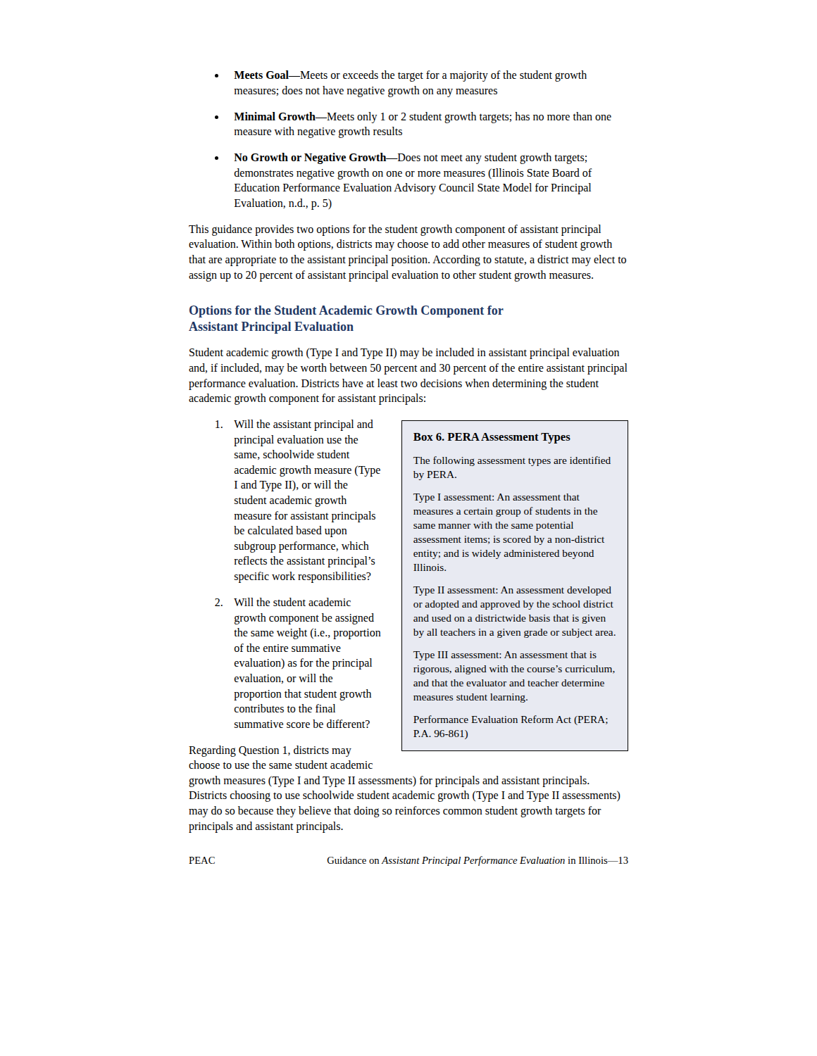Meets Goal—Meets or exceeds the target for a majority of the student growth measures; does not have negative growth on any measures
Minimal Growth—Meets only 1 or 2 student growth targets; has no more than one measure with negative growth results
No Growth or Negative Growth—Does not meet any student growth targets; demonstrates negative growth on one or more measures (Illinois State Board of Education Performance Evaluation Advisory Council State Model for Principal Evaluation, n.d., p. 5)
This guidance provides two options for the student growth component of assistant principal evaluation. Within both options, districts may choose to add other measures of student growth that are appropriate to the assistant principal position. According to statute, a district may elect to assign up to 20 percent of assistant principal evaluation to other student growth measures.
Options for the Student Academic Growth Component for
Assistant Principal Evaluation
Student academic growth (Type I and Type II) may be included in assistant principal evaluation and, if included, may be worth between 50 percent and 30 percent of the entire assistant principal performance evaluation. Districts have at least two decisions when determining the student academic growth component for assistant principals:
Box 6. PERA Assessment Types
The following assessment types are identified by PERA.
Type I assessment: An assessment that measures a certain group of students in the same manner with the same potential assessment items; is scored by a non-district entity; and is widely administered beyond Illinois.
Type II assessment: An assessment developed or adopted and approved by the school district and used on a districtwide basis that is given by all teachers in a given grade or subject area.
Type III assessment: An assessment that is rigorous, aligned with the course’s curriculum, and that the evaluator and teacher determine measures student learning.
Performance Evaluation Reform Act (PERA; P.A. 96-861)
Will the assistant principal and principal evaluation use the same, schoolwide student academic growth measure (Type I and Type II), or will the student academic growth measure for assistant principals be calculated based upon subgroup performance, which reflects the assistant principal’s specific work responsibilities?
Will the student academic growth component be assigned the same weight (i.e., proportion of the entire summative evaluation) as for the principal evaluation, or will the proportion that student growth contributes to the final summative score be different?
Regarding Question 1, districts may choose to use the same student academic growth measures (Type I and Type II assessments) for principals and assistant principals. Districts choosing to use schoolwide student academic growth (Type I and Type II assessments) may do so because they believe that doing so reinforces common student growth targets for principals and assistant principals.
PEAC Guidance on Assistant Principal Performance Evaluation in Illinois—13